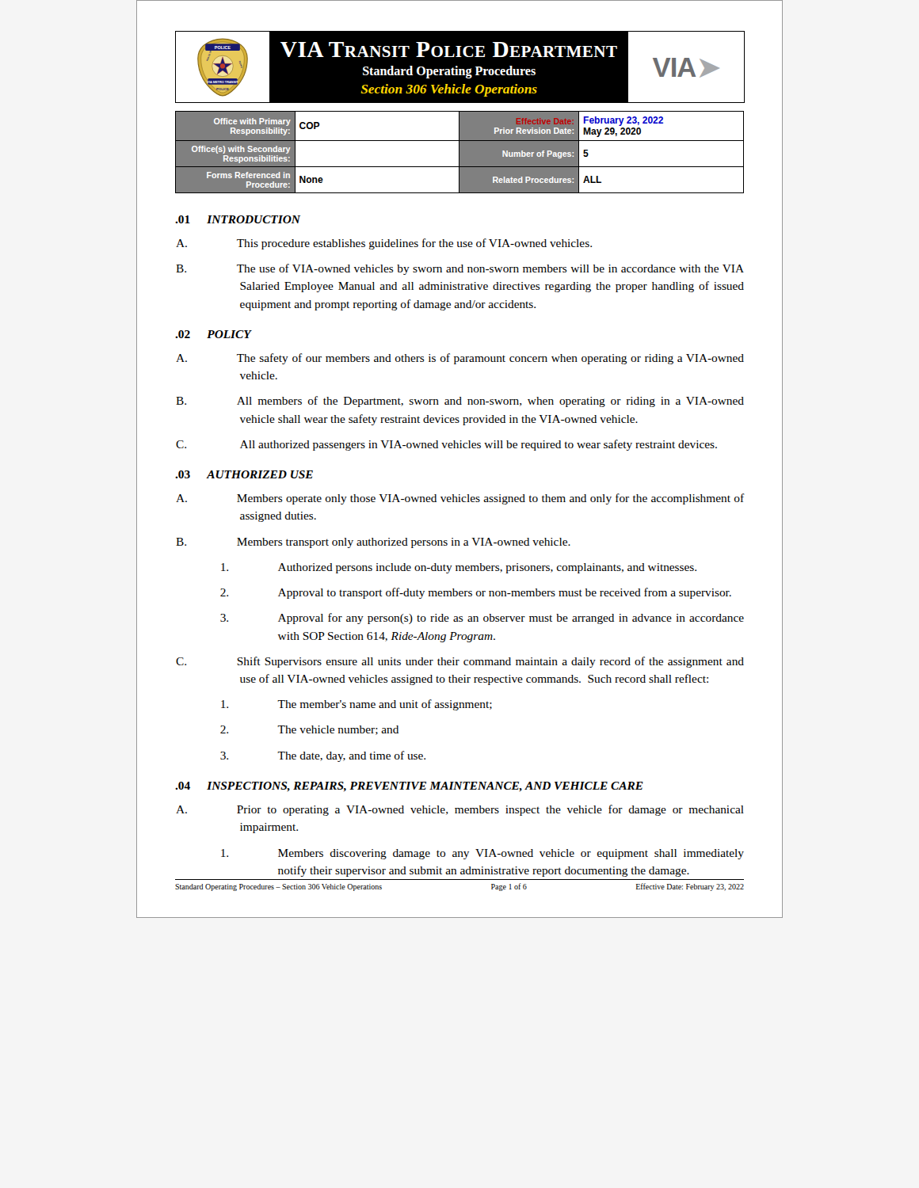POLICE PEACE OFFICER TEXAS VIA METRO TRANSIT POLICE
VIA Transit Police Department
Standard Operating Procedures
Section 306 Vehicle Operations
VIA➤
| Office with Primary Responsibility: | COP | Effective Date: Prior Revision Date: | February 23, 2022 May 29, 2020 |
| Office(s) with Secondary Responsibilities: | | Number of Pages: | 5 |
| Forms Referenced in Procedure: | None | Related Procedures: | ALL |
.01 INTRODUCTION
A. This procedure establishes guidelines for the use of VIA-owned vehicles.
B. The use of VIA-owned vehicles by sworn and non-sworn members will be in accordance with the VIA Salaried Employee Manual and all administrative directives regarding the proper handling of issued equipment and prompt reporting of damage and/or accidents.
.02 POLICY
A. The safety of our members and others is of paramount concern when operating or riding a VIA-owned vehicle.
B. All members of the Department, sworn and non-sworn, when operating or riding in a VIA-owned vehicle shall wear the safety restraint devices provided in the VIA-owned vehicle.
C. All authorized passengers in VIA-owned vehicles will be required to wear safety restraint devices.
.03 AUTHORIZED USE
A. Members operate only those VIA-owned vehicles assigned to them and only for the accomplishment of assigned duties.
B. Members transport only authorized persons in a VIA-owned vehicle.
1. Authorized persons include on-duty members, prisoners, complainants, and witnesses.
2. Approval to transport off-duty members or non-members must be received from a supervisor.
3. Approval for any person(s) to ride as an observer must be arranged in advance in accordance with SOP Section 614, Ride-Along Program.
C. Shift Supervisors ensure all units under their command maintain a daily record of the assignment and use of all VIA-owned vehicles assigned to their respective commands. Such record shall reflect:
1. The member's name and unit of assignment;
2. The vehicle number; and
3. The date, day, and time of use.
.04 INSPECTIONS, REPAIRS, PREVENTIVE MAINTENANCE, AND VEHICLE CARE
A. Prior to operating a VIA-owned vehicle, members inspect the vehicle for damage or mechanical impairment.
1. Members discovering damage to any VIA-owned vehicle or equipment shall immediately notify their supervisor and submit an administrative report documenting the damage.
Standard Operating Procedures – Section 306 Vehicle Operations Page 1 of 6 Effective Date: February 23, 2022